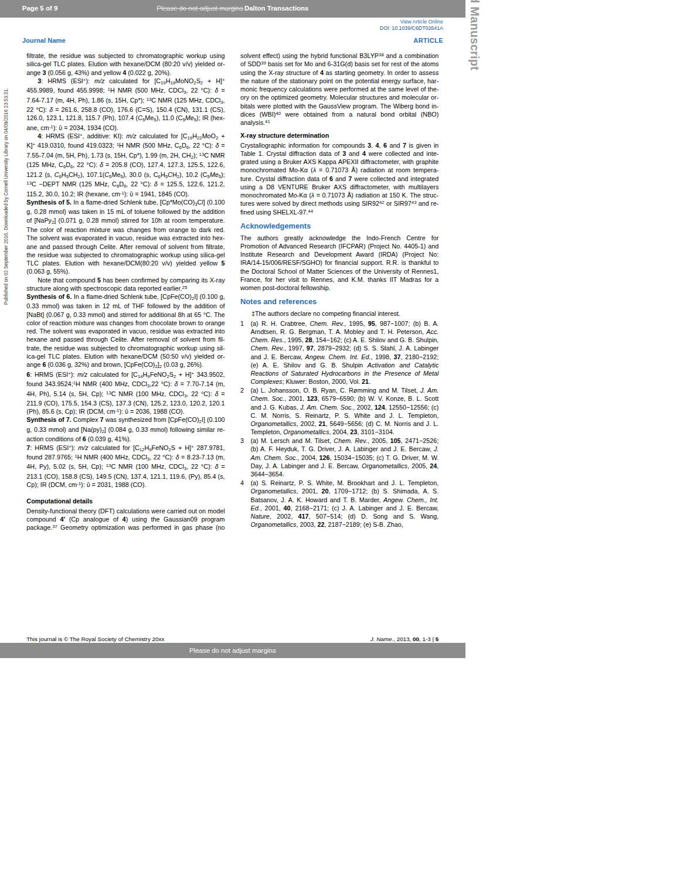Page 5 of 9
Please do not adjust margins Dalton Transactions
View Article Online
DOI: 10.1039/C6DT02641A
Journal Name
ARTICLE
Published on 02 September 2016. Downloaded by Cornell University Library on 04/09/2016 23:53:31.
Dalton Transactions Accepted Manuscript
filtrate, the residue was subjected to chromatographic workup using silica-gel TLC plates. Elution with hexane/DCM (80:20 v/v) yielded orange 3 (0.056 g, 43%) and yellow 4 (0.022 g, 20%).
3: HRMS (ESI+): m/z calculated for [C19H19MoNO2S2 + H]+ 455.9989, found 455.9998; 1H NMR (500 MHz, CDCl3, 22 °C): δ = 7.64-7.17 (m, 4H, Ph), 1.86 (s, 15H, Cp*); 13C NMR (125 MHz, CDCl3, 22 °C): δ = 261.6, 258.8 (CO), 176.6 (C=S), 150.4 (CN), 131.1 (CS), 126.0, 123.1, 121.8, 115.7 (Ph), 107.4 (C5Me5), 11.0 (C5Me5); IR (hexane, cm-1): ῡ = 2034, 1934 (CO).
4: HRMS (ESI+, additive: KI): m/z calculated for [C19H22MoO2 + K]+ 419.0310, found 419.0323; 1H NMR (500 MHz, C6D6, 22 °C): δ = 7.55-7.04 (m, 5H, Ph), 1.73 (s, 15H, Cp*), 1.99 (m, 2H, CH2); 13C NMR (125 MHz, C6D6, 22 °C): δ = 205.8 (CO), 127.4, 127.3, 125.5, 122.6, 121.2 (s, C6H5CH2), 107.1(C5Me5), 30.0 (s, C6H5CH2), 10.2 (C5Me5); 13C −DEPT NMR (125 MHz, C6D6, 22 °C): δ = 125.5, 122.6, 121.2, 115.2, 30.0, 10.2; IR (hexane, cm-1): ῡ = 1941, 1845 (CO).
Synthesis of 5. In a flame-dried Schlenk tube, [Cp*Mo(CO)3Cl] (0.100 g, 0.28 mmol) was taken in 15 mL of toluene followed by the addition of [NaPy2] (0.071 g, 0.28 mmol) stirred for 10h at room temperature. The color of reaction mixture was changes from orange to dark red. The solvent was evaporated in vacuo, residue was extracted into hexane and passed through Celite. After removal of solvent from filtrate, the residue was subjected to chromatographic workup using silica-gel TLC plates. Elution with hexane/DCM(80:20 v/v) yielded yellow 5 (0.063 g, 55%).
Note that compound 5 has been confirmed by comparing its X-ray structure along with spectroscopic data reported earlier.25
Synthesis of 6. In a flame-dried Schlenk tube, [CpFe(CO)2I] (0.100 g, 0.33 mmol) was taken in 12 mL of THF followed by the addition of [NaBt] (0.067 g, 0.33 mmol) and stirred for additional 8h at 65 °C. The color of reaction mixture was changes from chocolate brown to orange red. The solvent was evaporated in vacuo, residue was extracted into hexane and passed through Celite. After removal of solvent from filtrate, the residue was subjected to chromatographic workup using silica-gel TLC plates. Elution with hexane/DCM (50:50 v/v) yielded orange 6 (0.036 g, 32%) and brown, [CpFe(CO)2]2 (0.03 g, 26%).
6: HRMS (ESI+): m/z calculated for [C14H9FeNO2S2 + H]+ 343.9502, found 343.9524;1H NMR (400 MHz, CDCl3,22 °C): δ = 7.70-7.14 (m, 4H, Ph), 5.14 (s, 5H, Cp); 13C NMR (100 MHz, CDCl3, 22 °C): δ = 211.9 (CO), 175.5, 154.3 (CS), 137.3 (CN), 125.2, 123.0, 120.2, 120.1 (Ph), 85.6 (s, Cp); IR (DCM, cm-1): ῡ = 2036, 1988 (CO).
Synthesis of 7. Complex 7 was synthesized from [CpFe(CO)2I] (0.100 g, 0.33 mmol) and [Na(py)2] (0.084 g, 0.33 mmol) following similar reaction conditions of 6 (0.039 g, 41%).
7: HRMS (ESI+): m/z calculated for [C12H9FeNO2S + H]+ 287.9781, found 287.9765; 1H NMR (400 MHz, CDCl3, 22 °C): δ = 8.23-7.13 (m, 4H, Py), 5.02 (s, 5H, Cp); 13C NMR (100 MHz, CDCl3, 22 °C): δ = 213.1 (CO), 158.8 (CS), 149.5 (CN), 137.4, 121.1, 119.6, (Py), 85.4 (s, Cp); IR (DCM, cm-1): ῡ = 2031, 1988 (CO).
Computational details
Density-functional theory (DFT) calculations were carried out on model compound 4' (Cp analogue of 4) using the Gaussian09 program package.37 Geometry optimization was performed in gas phase (no solvent effect) using the hybrid functional B3LYP38 and a combination of SDD39 basis set for Mo and 6-31G(d) basis set for rest of the atoms using the X-ray structure of 4 as starting geometry. In order to assess the nature of the stationary point on the potential energy surface, harmonic frequency calculations were performed at the same level of theory on the optimized geometry. Molecular structures and molecular orbitals were plotted with the GaussView program. The Wiberg bond indices (WBI)40 were obtained from a natural bond orbital (NBO) analysis.41
X-ray structure determination
Crystallographic information for compounds 3, 4, 6 and 7 is given in Table 1. Crystal diffraction data of 3 and 4 were collected and integrated using a Bruker AXS Kappa APEXII diffractometer, with graphite monochromated Mo-Kα (λ = 0.71073 Å) radiation at room temperature. Crystal diffraction data of 6 and 7 were collected and integrated using a D8 VENTURE Bruker AXS diffractometer, with multilayers monochromated Mo-Kα (λ = 0.71073 Å) radiation at 150 K. The structures were solved by direct methods using SIR9242 or SIR9743 and refined using SHELXL-97.44
Acknowledgements
The authors greatly acknowledge the Indo-French Centre for Promotion of Advanced Research (IFCPAR) (Project No. 4405-1) and Institute Research and Development Award (IRDA) (Project No: IRA/14-15/006/RESF/SGHO) for financial support. R.R. is thankful to the Doctoral School of Matter Sciences of the University of Rennes1, France, for her visit to Rennes, and K.M. thanks IIT Madras for a women post-doctoral fellowship.
Notes and references
‡The authors declare no competing financial interest.
(a) R. H. Crabtree, Chem. Rev., 1995, 95, 987−1007; (b) B. A. Arndtsen, R. G. Bergman, T. A. Mobley and T. H. Peterson, Acc. Chem. Res., 1995, 28, 154−162; (c) A. E. Shilov and G. B. Shulpin, Chem. Rev., 1997, 97, 2879−2932; (d) S. S. Stahl, J. A. Labinger and J. E. Bercaw, Angew. Chem. Int. Ed., 1998, 37, 2180−2192; (e) A. E. Shilov and G. B. Shulpin Activation and Catalytic Reactions of Saturated Hydrocarbons in the Presence of Metal Complexes; Kluwer: Boston, 2000, Vol. 21.
(a) L. Johansson, O. B. Ryan, C. Rømming and M. Tilset, J. Am. Chem. Soc., 2001, 123, 6579−6590; (b) W. V. Konze, B. L. Scott and J. G. Kubas, J. Am. Chem. Soc., 2002, 124, 12550−12556; (c) C. M. Norris, S. Reinartz, P. S. White and J. L. Templeton, Organometallics, 2002, 21, 5649−5656; (d) C. M. Norris and J. L. Templeton, Organometallics, 2004, 23, 3101−3104.
(a) M. Lersch and M. Tilset, Chem. Rev., 2005, 105, 2471−2526; (b) A. F. Heyduk, T. G. Driver, J. A. Labinger and J. E. Bercaw, J. Am. Chem. Soc., 2004, 126, 15034−15035; (c) T. G. Driver, M. W. Day, J. A. Labinger and J. E. Bercaw, Organometallics, 2005, 24, 3644−3654.
(a) S. Reinartz, P. S. White, M. Brookhart and J. L. Templeton, Organometallics, 2001, 20, 1709−1712; (b) S. Shimada, A. S. Batsanov, J. A. K. Howard and T. B. Marder, Angew. Chem., Int. Ed., 2001, 40, 2168−2171; (c) J. A. Labinger and J. E. Bercaw, Nature, 2002, 417, 507−514; (d) D. Song and S. Wang, Organometallics, 2003, 22, 2187−2189; (e) S-B. Zhao,
This journal is © The Royal Society of Chemistry 20xx
J. Name., 2013, 00, 1-3 | 5
Please do not adjust margins